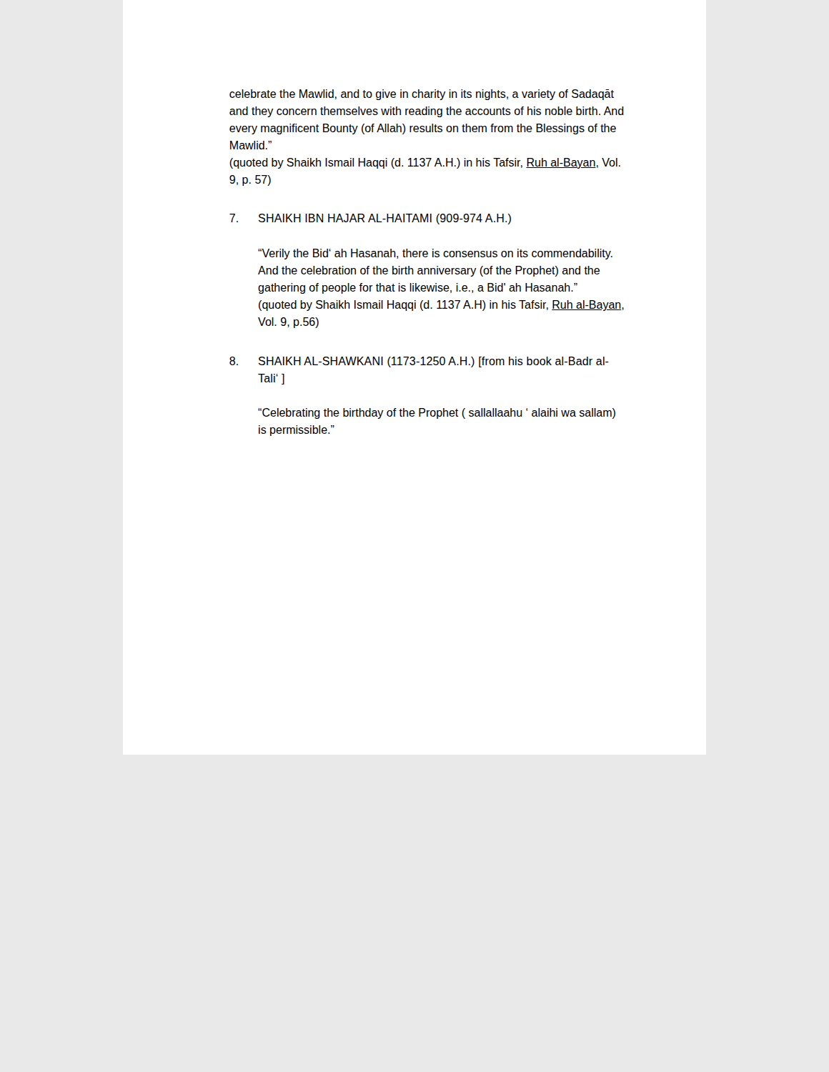celebrate the Mawlid, and to give in charity in its nights, a variety of Sadaqāt and they concern themselves with reading the accounts of his noble birth. And every magnificent Bounty (of Allah) results on them from the Blessings of the Mawlid.”
(quoted by Shaikh Ismail Haqqi (d. 1137 A.H.) in his Tafsir, Ruh al-Bayan, Vol. 9, p. 57)
SHAIKH IBN HAJAR AL-HAITAMI (909-974 A.H.)
“Verily the Bid‘ ah Hasanah, there is consensus on its commendability. And the celebration of the birth anniversary (of the Prophet) and the gathering of people for that is likewise, i.e., a Bid' ah Hasanah.”
(quoted by Shaikh Ismail Haqqi (d. 1137 A.H) in his Tafsir, Ruh al-Bayan, Vol. 9, p.56)
SHAIKH AL-SHAWKANI (1173-1250 A.H.) [from his book al-Badr al-Tali‘ ]
“Celebrating the birthday of the Prophet ( sallallaahu ‘ alaihi wa sallam) is permissible.”